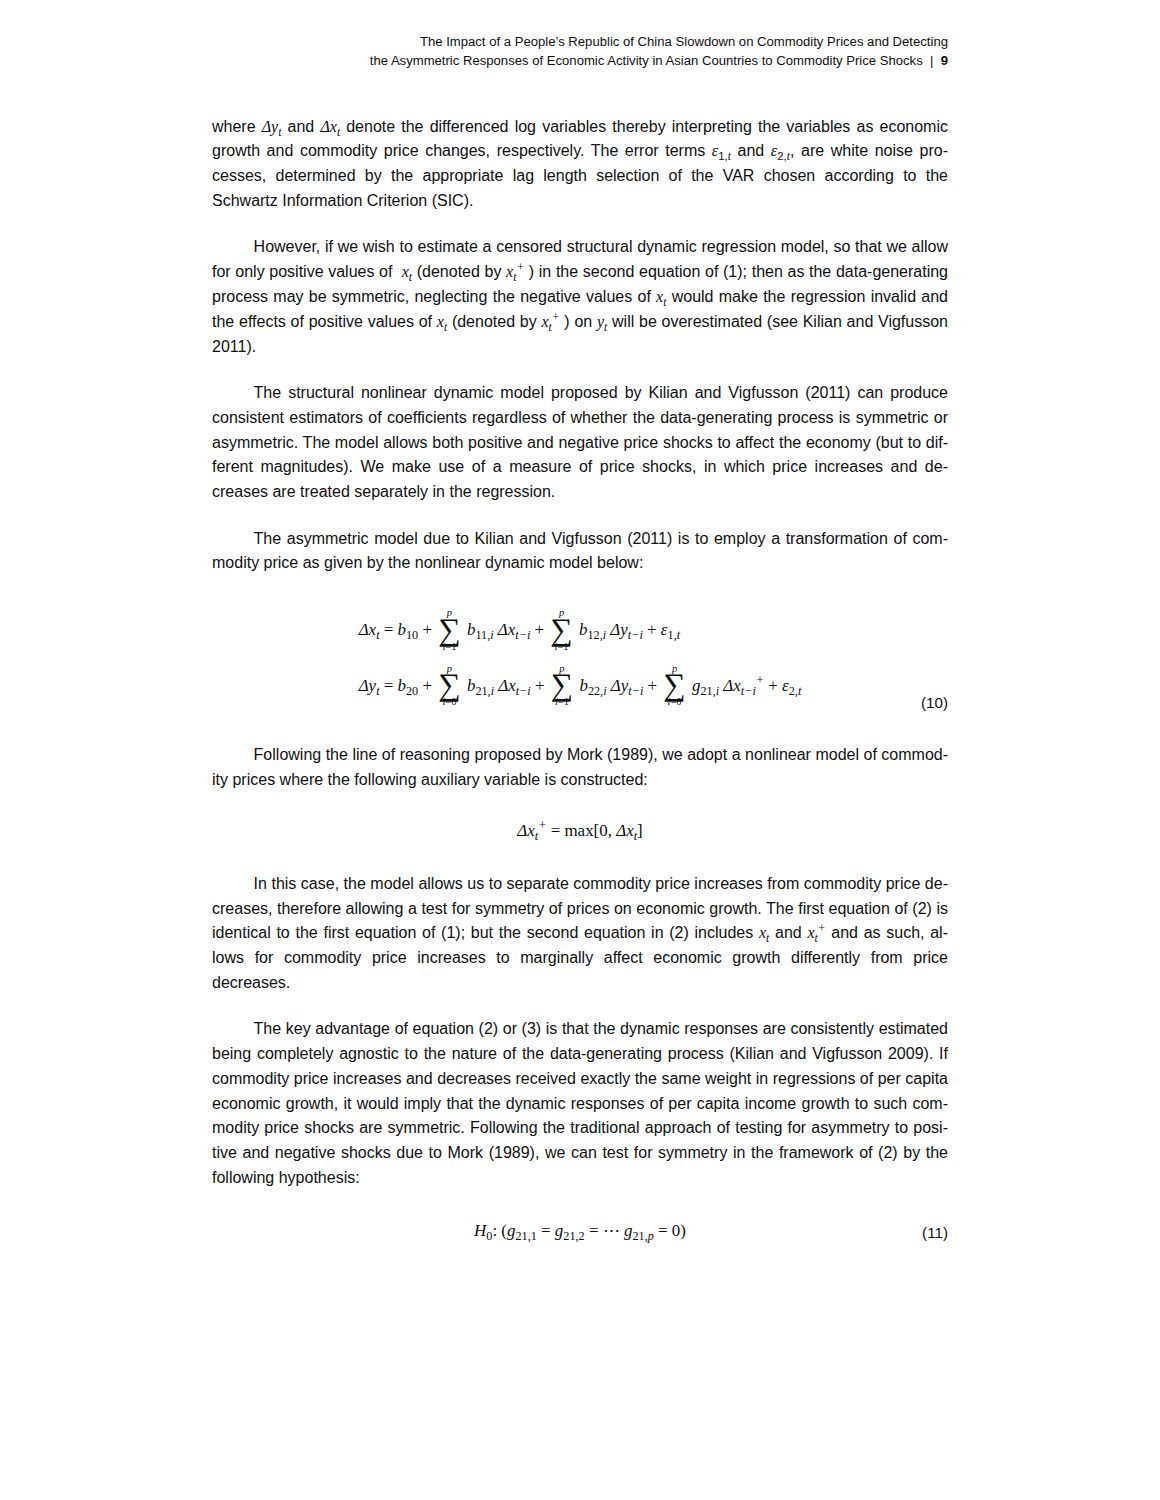The Impact of a People’s Republic of China Slowdown on Commodity Prices and Detecting
the Asymmetric Responses of Economic Activity in Asian Countries to Commodity Price Shocks | 9
where Δyt and Δxt denote the differenced log variables thereby interpreting the variables as economic growth and commodity price changes, respectively. The error terms ε1,t and ε2,t, are white noise processes, determined by the appropriate lag length selection of the VAR chosen according to the Schwartz Information Criterion (SIC).
However, if we wish to estimate a censored structural dynamic regression model, so that we allow for only positive values of xt (denoted by xt+ ) in the second equation of (1); then as the data-generating process may be symmetric, neglecting the negative values of xt would make the regression invalid and the effects of positive values of xt (denoted by xt+ ) on yt will be overestimated (see Kilian and Vigfusson 2011).
The structural nonlinear dynamic model proposed by Kilian and Vigfusson (2011) can produce consistent estimators of coefficients regardless of whether the data-generating process is symmetric or asymmetric. The model allows both positive and negative price shocks to affect the economy (but to different magnitudes). We make use of a measure of price shocks, in which price increases and decreases are treated separately in the regression.
The asymmetric model due to Kilian and Vigfusson (2011) is to employ a transformation of commodity price as given by the nonlinear dynamic model below:
Δxt =
b10 + p∑i=1 b11,i Δxt−i + p∑i=1 b12,i Δyt−i + ε1,t
Δyt =
b20 + p∑i=0 b21,i Δxt−i + p∑i=1 b22,i Δyt−i + p∑i=0 g21,i Δxt−i+ + ε2,t
(10)
Following the line of reasoning proposed by Mork (1989), we adopt a nonlinear model of commodity prices where the following auxiliary variable is constructed:
Δxt+ = max[0, Δxt]
In this case, the model allows us to separate commodity price increases from commodity price decreases, therefore allowing a test for symmetry of prices on economic growth. The first equation of (2) is identical to the first equation of (1); but the second equation in (2) includes xt and xt+ and as such, allows for commodity price increases to marginally affect economic growth differently from price decreases.
The key advantage of equation (2) or (3) is that the dynamic responses are consistently estimated being completely agnostic to the nature of the data-generating process (Kilian and Vigfusson 2009). If commodity price increases and decreases received exactly the same weight in regressions of per capita economic growth, it would imply that the dynamic responses of per capita income growth to such commodity price shocks are symmetric. Following the traditional approach of testing for asymmetry to positive and negative shocks due to Mork (1989), we can test for symmetry in the framework of (2) by the following hypothesis:
H0: (g21,1 = g21,2 = ⋯ g21,p = 0) (11)